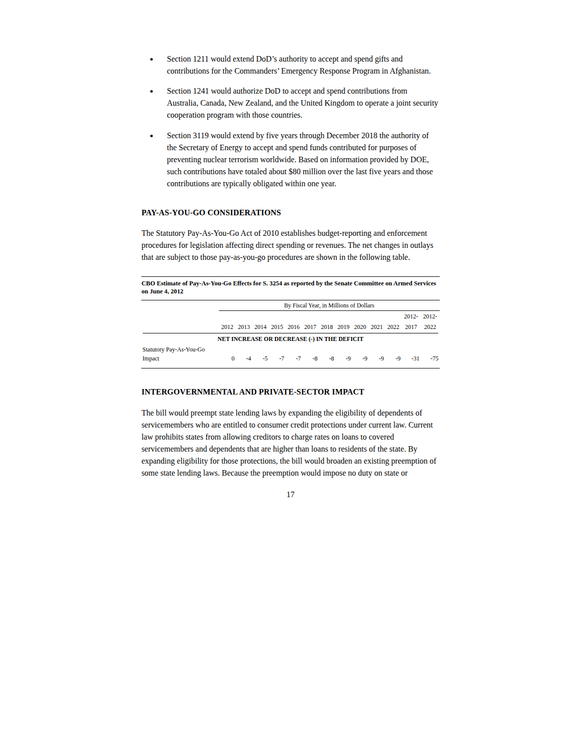Section 1211 would extend DoD’s authority to accept and spend gifts and contributions for the Commanders’ Emergency Response Program in Afghanistan.
Section 1241 would authorize DoD to accept and spend contributions from Australia, Canada, New Zealand, and the United Kingdom to operate a joint security cooperation program with those countries.
Section 3119 would extend by five years through December 2018 the authority of the Secretary of Energy to accept and spend funds contributed for purposes of preventing nuclear terrorism worldwide. Based on information provided by DOE, such contributions have totaled about $80 million over the last five years and those contributions are typically obligated within one year.
PAY-AS-YOU-GO CONSIDERATIONS
The Statutory Pay-As-You-Go Act of 2010 establishes budget-reporting and enforcement procedures for legislation affecting direct spending or revenues. The net changes in outlays that are subject to those pay-as-you-go procedures are shown in the following table.
CBO Estimate of Pay-As-You-Go Effects for S. 3254 as reported by the Senate Committee on Armed Services on June 4, 2012
| | By Fiscal Year, in Millions of Dollars |
| | | | | | | | | | | | | 2012- | 2012- |
| | 2012 | 2013 | 2014 | 2015 | 2016 | 2017 | 2018 | 2019 | 2020 | 2021 | 2022 | 2017 | 2022 |
| NET INCREASE OR DECREASE (-) IN THE DEFICIT |
| Statutory Pay-As-You-Go Impact | 0 | -4 | -5 | -7 | -7 | -8 | -8 | -9 | -9 | -9 | -9 | -31 | -75 |
INTERGOVERNMENTAL AND PRIVATE-SECTOR IMPACT
The bill would preempt state lending laws by expanding the eligibility of dependents of servicemembers who are entitled to consumer credit protections under current law. Current law prohibits states from allowing creditors to charge rates on loans to covered servicemembers and dependents that are higher than loans to residents of the state. By expanding eligibility for those protections, the bill would broaden an existing preemption of some state lending laws. Because the preemption would impose no duty on state or
17